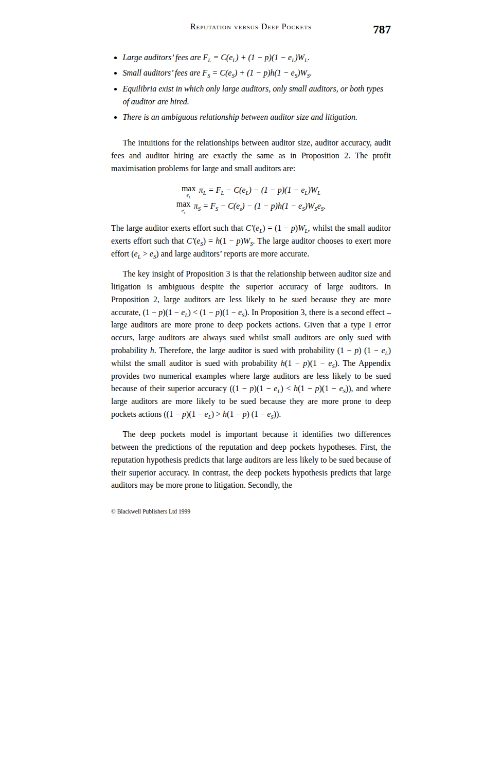Reputation versus Deep Pockets 787
Large auditors’ fees are FL = C(eL) + (1 − p)(1 − eL)WL.
Small auditors’ fees are FS = C(eS) + (1 − p)h(1 − eS)WS.
Equilibria exist in which only large auditors, only small auditors, or both types of auditor are hired.
There is an ambiguous relationship between auditor size and litigation.
The intuitions for the relationships between auditor size, auditor accuracy, audit fees and auditor hiring are exactly the same as in Proposition 2. The profit maximisation problems for large and small auditors are:
max eL πL = FL − C(eL) − (1 − p)(1 − eL)WL max es πS = FS − C(es) − (1 − p)h(1 − eS)WSeS.
The large auditor exerts effort such that C′(eL) = (1 − p)WL, whilst the small auditor exerts effort such that C′(eS) = h(1 − p)WS. The large auditor chooses to exert more effort (eL > eS) and large auditors’ reports are more accurate.
The key insight of Proposition 3 is that the relationship between auditor size and litigation is ambiguous despite the superior accuracy of large auditors. In Proposition 2, large auditors are less likely to be sued because they are more accurate, (1 − p)(1 − eL) < (1 − p)(1 − eS). In Proposition 3, there is a second effect – large auditors are more prone to deep pockets actions. Given that a type I error occurs, large auditors are always sued whilst small auditors are only sued with probability h. Therefore, the large auditor is sued with probability (1 − p) (1 − eL) whilst the small auditor is sued with probability h(1 − p)(1 − eS). The Appendix provides two numerical examples where large auditors are less likely to be sued because of their superior accuracy ((1 − p)(1 − eL) < h(1 − p)(1 − eS)), and where large auditors are more likely to be sued because they are more prone to deep pockets actions ((1 − p)(1 − eL) > h(1 − p) (1 − eS)).
The deep pockets model is important because it identifies two differences between the predictions of the reputation and deep pockets hypotheses. First, the reputation hypothesis predicts that large auditors are less likely to be sued because of their superior accuracy. In contrast, the deep pockets hypothesis predicts that large auditors may be more prone to litigation. Secondly, the
© Blackwell Publishers Ltd 1999